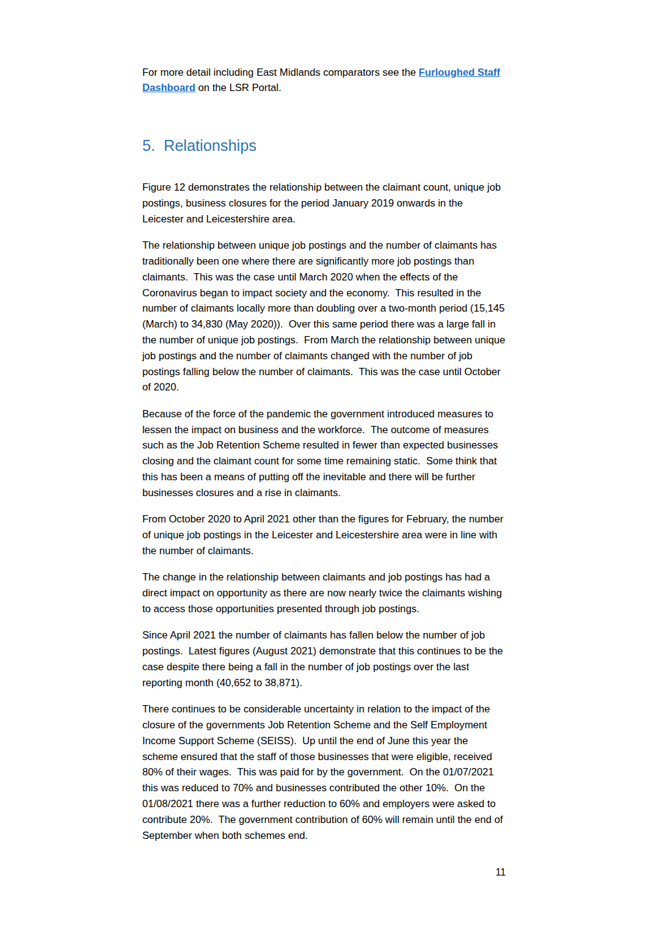For more detail including East Midlands comparators see the Furloughed Staff Dashboard on the LSR Portal.
5. Relationships
Figure 12 demonstrates the relationship between the claimant count, unique job postings, business closures for the period January 2019 onwards in the Leicester and Leicestershire area.
The relationship between unique job postings and the number of claimants has traditionally been one where there are significantly more job postings than claimants. This was the case until March 2020 when the effects of the Coronavirus began to impact society and the economy. This resulted in the number of claimants locally more than doubling over a two-month period (15,145 (March) to 34,830 (May 2020)). Over this same period there was a large fall in the number of unique job postings. From March the relationship between unique job postings and the number of claimants changed with the number of job postings falling below the number of claimants. This was the case until October of 2020.
Because of the force of the pandemic the government introduced measures to lessen the impact on business and the workforce. The outcome of measures such as the Job Retention Scheme resulted in fewer than expected businesses closing and the claimant count for some time remaining static. Some think that this has been a means of putting off the inevitable and there will be further businesses closures and a rise in claimants.
From October 2020 to April 2021 other than the figures for February, the number of unique job postings in the Leicester and Leicestershire area were in line with the number of claimants.
The change in the relationship between claimants and job postings has had a direct impact on opportunity as there are now nearly twice the claimants wishing to access those opportunities presented through job postings.
Since April 2021 the number of claimants has fallen below the number of job postings. Latest figures (August 2021) demonstrate that this continues to be the case despite there being a fall in the number of job postings over the last reporting month (40,652 to 38,871).
There continues to be considerable uncertainty in relation to the impact of the closure of the governments Job Retention Scheme and the Self Employment Income Support Scheme (SEISS). Up until the end of June this year the scheme ensured that the staff of those businesses that were eligible, received 80% of their wages. This was paid for by the government. On the 01/07/2021 this was reduced to 70% and businesses contributed the other 10%. On the 01/08/2021 there was a further reduction to 60% and employers were asked to contribute 20%. The government contribution of 60% will remain until the end of September when both schemes end.
11